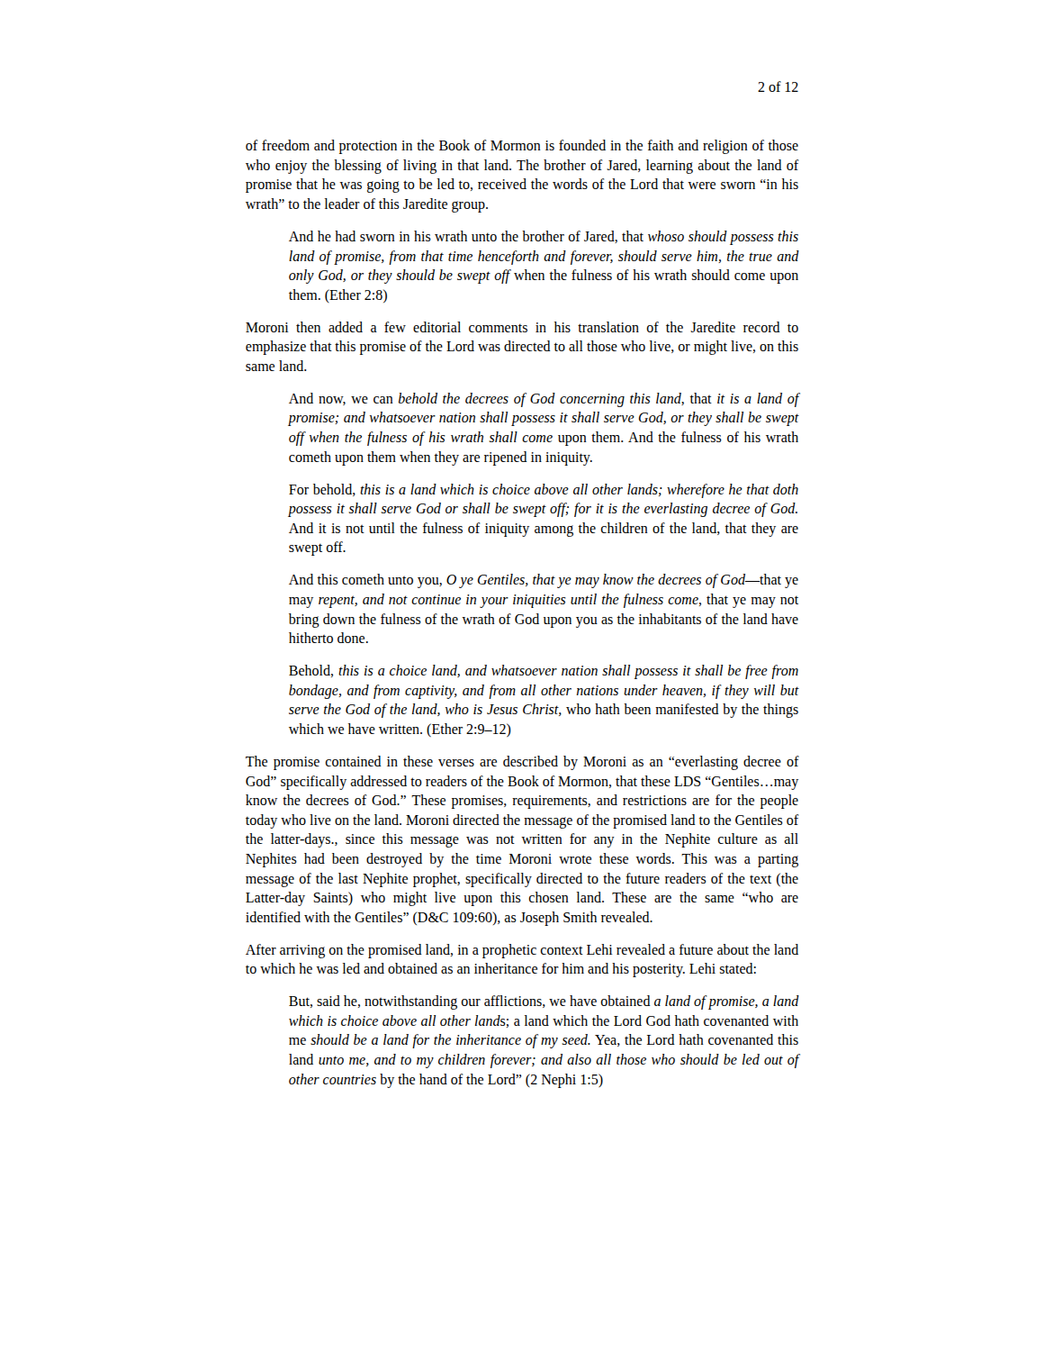2 of 12
of freedom and protection in the Book of Mormon is founded in the faith and religion of those who enjoy the blessing of living in that land. The brother of Jared, learning about the land of promise that he was going to be led to, received the words of the Lord that were sworn “in his wrath” to the leader of this Jaredite group.
And he had sworn in his wrath unto the brother of Jared, that whoso should possess this land of promise, from that time henceforth and forever, should serve him, the true and only God, or they should be swept off when the fulness of his wrath should come upon them. (Ether 2:8)
Moroni then added a few editorial comments in his translation of the Jaredite record to emphasize that this promise of the Lord was directed to all those who live, or might live, on this same land.
And now, we can behold the decrees of God concerning this land, that it is a land of promise; and whatsoever nation shall possess it shall serve God, or they shall be swept off when the fulness of his wrath shall come upon them. And the fulness of his wrath cometh upon them when they are ripened in iniquity.
For behold, this is a land which is choice above all other lands; wherefore he that doth possess it shall serve God or shall be swept off; for it is the everlasting decree of God. And it is not until the fulness of iniquity among the children of the land, that they are swept off.
And this cometh unto you, O ye Gentiles, that ye may know the decrees of God—that ye may repent, and not continue in your iniquities until the fulness come, that ye may not bring down the fulness of the wrath of God upon you as the inhabitants of the land have hitherto done.
Behold, this is a choice land, and whatsoever nation shall possess it shall be free from bondage, and from captivity, and from all other nations under heaven, if they will but serve the God of the land, who is Jesus Christ, who hath been manifested by the things which we have written. (Ether 2:9–12)
The promise contained in these verses are described by Moroni as an “everlasting decree of God” specifically addressed to readers of the Book of Mormon, that these LDS “Gentiles…may know the decrees of God.” These promises, requirements, and restrictions are for the people today who live on the land. Moroni directed the message of the promised land to the Gentiles of the latter-days., since this message was not written for any in the Nephite culture as all Nephites had been destroyed by the time Moroni wrote these words. This was a parting message of the last Nephite prophet, specifically directed to the future readers of the text (the Latter-day Saints) who might live upon this chosen land. These are the same “who are identified with the Gentiles” (D&C 109:60), as Joseph Smith revealed.
After arriving on the promised land, in a prophetic context Lehi revealed a future about the land to which he was led and obtained as an inheritance for him and his posterity. Lehi stated:
But, said he, notwithstanding our afflictions, we have obtained a land of promise, a land which is choice above all other lands; a land which the Lord God hath covenanted with me should be a land for the inheritance of my seed. Yea, the Lord hath covenanted this land unto me, and to my children forever; and also all those who should be led out of other countries by the hand of the Lord” (2 Nephi 1:5)